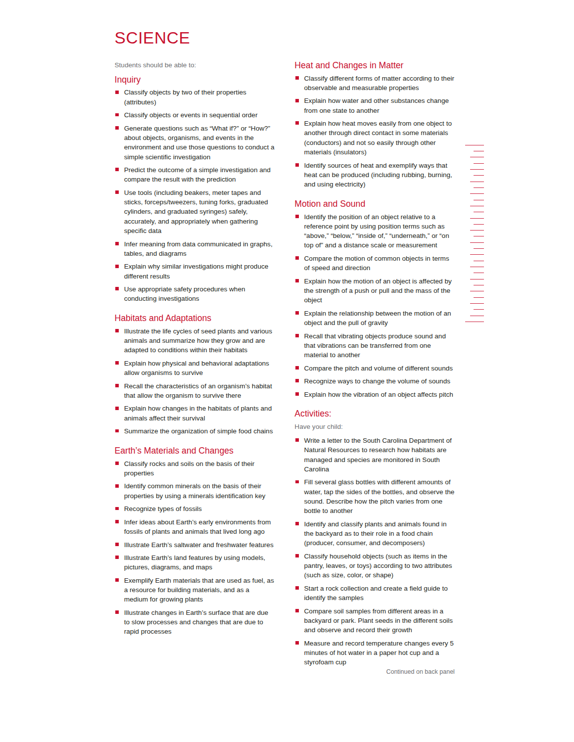SCIENCE
Students should be able to:
Inquiry
Classify objects by two of their properties (attributes)
Classify objects or events in sequential order
Generate questions such as “What if?” or “How?” about objects, organisms, and events in the environment and use those questions to conduct a simple scientific investigation
Predict the outcome of a simple investigation and compare the result with the prediction
Use tools (including beakers, meter tapes and sticks, forceps/tweezers, tuning forks, graduated cylinders, and graduated syringes) safely, accurately, and appropriately when gathering specific data
Infer meaning from data communicated in graphs, tables, and diagrams
Explain why similar investigations might produce different results
Use appropriate safety procedures when conducting investigations
Habitats and Adaptations
Illustrate the life cycles of seed plants and various animals and summarize how they grow and are adapted to conditions within their habitats
Explain how physical and behavioral adaptations allow organisms to survive
Recall the characteristics of an organism’s habitat that allow the organism to survive there
Explain how changes in the habitats of plants and animals affect their survival
Summarize the organization of simple food chains
Earth’s Materials and Changes
Classify rocks and soils on the basis of their properties
Identify common minerals on the basis of their properties by using a minerals identification key
Recognize types of fossils
Infer ideas about Earth’s early environments from fossils of plants and animals that lived long ago
Illustrate Earth’s saltwater and freshwater features
Illustrate Earth’s land features by using models, pictures, diagrams, and maps
Exemplify Earth materials that are used as fuel, as a resource for building materials, and as a medium for growing plants
Illustrate changes in Earth’s surface that are due to slow processes and changes that are due to rapid processes
Heat and Changes in Matter
Classify different forms of matter according to their observable and measurable properties
Explain how water and other substances change from one state to another
Explain how heat moves easily from one object to another through direct contact in some materials (conductors) and not so easily through other materials (insulators)
Identify sources of heat and exemplify ways that heat can be produced (including rubbing, burning, and using electricity)
Motion and Sound
Identify the position of an object relative to a reference point by using position terms such as “above,” “below,” “inside of,” “underneath,” or “on top of” and a distance scale or measurement
Compare the motion of common objects in terms of speed and direction
Explain how the motion of an object is affected by the strength of a push or pull and the mass of the object
Explain the relationship between the motion of an object and the pull of gravity
Recall that vibrating objects produce sound and that vibrations can be transferred from one material to another
Compare the pitch and volume of different sounds
Recognize ways to change the volume of sounds
Explain how the vibration of an object affects pitch
Activities:
Have your child:
Write a letter to the South Carolina Department of Natural Resources to research how habitats are managed and species are monitored in South Carolina
Fill several glass bottles with different amounts of water, tap the sides of the bottles, and observe the sound. Describe how the pitch varies from one bottle to another
Identify and classify plants and animals found in the backyard as to their role in a food chain (producer, consumer, and decomposers)
Classify household objects (such as items in the pantry, leaves, or toys) according to two attributes (such as size, color, or shape)
Start a rock collection and create a field guide to identify the samples
Compare soil samples from different areas in a backyard or park. Plant seeds in the different soils and observe and record their growth
Measure and record temperature changes every 5 minutes of hot water in a paper hot cup and a styrofoam cup
Continued on back panel